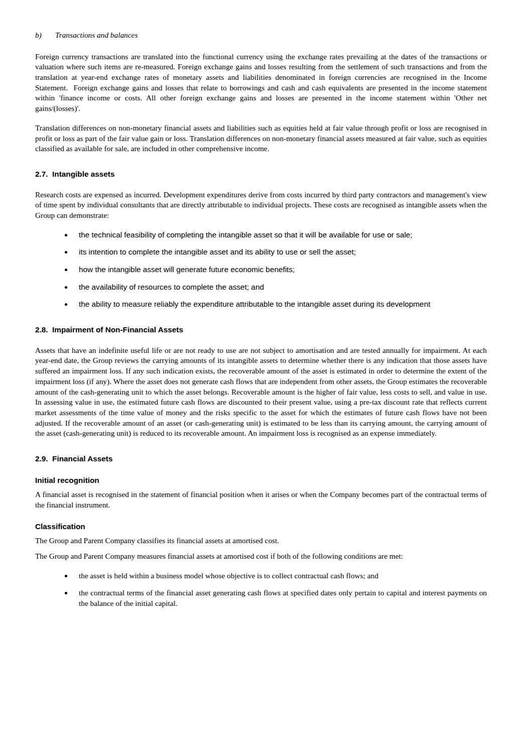b) Transactions and balances
Foreign currency transactions are translated into the functional currency using the exchange rates prevailing at the dates of the transactions or valuation where such items are re-measured. Foreign exchange gains and losses resulting from the settlement of such transactions and from the translation at year-end exchange rates of monetary assets and liabilities denominated in foreign currencies are recognised in the Income Statement. Foreign exchange gains and losses that relate to borrowings and cash and cash equivalents are presented in the income statement within 'finance income or costs. All other foreign exchange gains and losses are presented in the income statement within 'Other net gains/(losses)'.
Translation differences on non-monetary financial assets and liabilities such as equities held at fair value through profit or loss are recognised in profit or loss as part of the fair value gain or loss. Translation differences on non-monetary financial assets measured at fair value, such as equities classified as available for sale, are included in other comprehensive income.
2.7. Intangible assets
Research costs are expensed as incurred. Development expenditures derive from costs incurred by third party contractors and management's view of time spent by individual consultants that are directly attributable to individual projects. These costs are recognised as intangible assets when the Group can demonstrate:
the technical feasibility of completing the intangible asset so that it will be available for use or sale;
its intention to complete the intangible asset and its ability to use or sell the asset;
how the intangible asset will generate future economic benefits;
the availability of resources to complete the asset; and
the ability to measure reliably the expenditure attributable to the intangible asset during its development
2.8. Impairment of Non-Financial Assets
Assets that have an indefinite useful life or are not ready to use are not subject to amortisation and are tested annually for impairment. At each year-end date, the Group reviews the carrying amounts of its intangible assets to determine whether there is any indication that those assets have suffered an impairment loss. If any such indication exists, the recoverable amount of the asset is estimated in order to determine the extent of the impairment loss (if any). Where the asset does not generate cash flows that are independent from other assets, the Group estimates the recoverable amount of the cash-generating unit to which the asset belongs. Recoverable amount is the higher of fair value, less costs to sell, and value in use. In assessing value in use, the estimated future cash flows are discounted to their present value, using a pre-tax discount rate that reflects current market assessments of the time value of money and the risks specific to the asset for which the estimates of future cash flows have not been adjusted. If the recoverable amount of an asset (or cash-generating unit) is estimated to be less than its carrying amount, the carrying amount of the asset (cash-generating unit) is reduced to its recoverable amount. An impairment loss is recognised as an expense immediately.
2.9. Financial Assets
Initial recognition
A financial asset is recognised in the statement of financial position when it arises or when the Company becomes part of the contractual terms of the financial instrument.
Classification
The Group and Parent Company classifies its financial assets at amortised cost.
The Group and Parent Company measures financial assets at amortised cost if both of the following conditions are met:
the asset is held within a business model whose objective is to collect contractual cash flows; and
the contractual terms of the financial asset generating cash flows at specified dates only pertain to capital and interest payments on the balance of the initial capital.